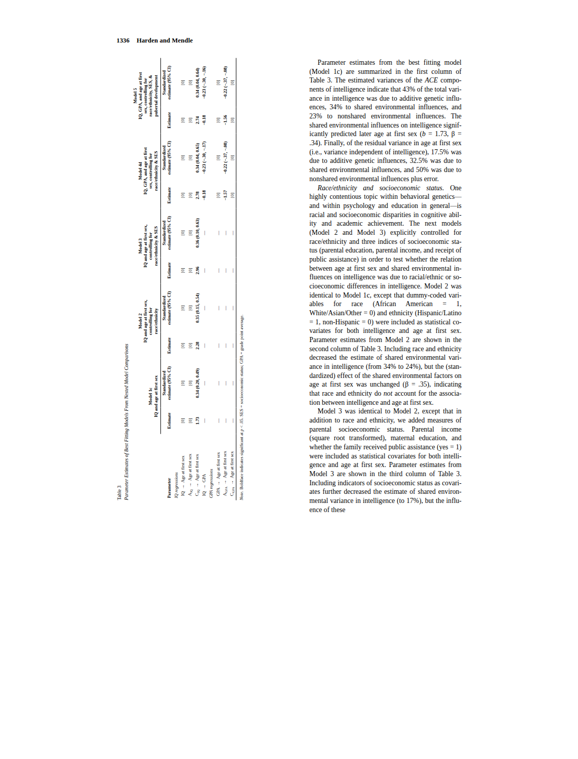1336 Harden and Mendle
Table 3
Parameter Estimates of Best Fitting Models From Nested Model Comparisons
| Parameter | Model 1c IQ and age at first sex | Model 2 IQ and age at first sex, controlling for race/ethnicity | Model 3 IQ and age at first sex, controlling for race/ethnicity & SES | Model 4d IQ, GPA, and age at first sex, controlling for race/ethnicity & SES | Model 5 IQ, GPA, and age at first sex, controlling for race/ethnicity, SES, & pubertal development |
| --- | --- | --- | --- | --- | --- |
| Estimate | Standardized estimate (95% CI) | Estimate | Standardized estimate (95% CI) | Estimate | Standardized estimate (95% CI) | Estimate | Standardized estimate (95% CI) | Estimate | Standardized estimate (95% CI) |
| IQ regressions |
| IQ → Age at first sex | [0] | [0] | [0] | [0] | [0] | [0] | [0] | [0] | [0] | [0] |
| A IQ → Age at first sex | [0] | [0] | [0] | [0] | [0] | [0] | [0] | [0] | [0] | [0] |
| C IQ → Age at first sex | 1.73 | 0.34 (0.20, 0.49) | 2.28 | 0.35 (0.15, 0.54) | 2.96 | 0.36 (0.10, 0.63) | 2.78 | 0.34 (0.04, 0.65) | 2.74 | 0.34 (0.04, 0.64) |
| IQ → GPA | — | — | — | — | — | — | −0.18 | −0.23 (−.30, −.17) | −0.18 | −0.23 (−.30, −.16) |
| GPA regressions |
| GPA → Age at first sex | — | — | — | — | — | — | [0] | [0] | [0] | [0] |
| A GPA → Age at first sex | — | — | — | — | — | — | −1.57 | −0.22 (−.37, −.08) | −1.56 | −0.22 (−.37, −.08) |
| C GPA → Age at first sex | — | — | — | — | — | — | [0] | [0] | [0] | [0] |
Note. Boldface indicates significant at p < .05. SES = socioeconomic status; GPA = grade point average.
Parameter estimates from the best fitting model (Model 1c) are summarized in the first column of Table 3. The estimated variances of the ACE components of intelligence indicate that 43% of the total variance in intelligence was due to additive genetic influences, 34% to shared environmental influences, and 23% to nonshared environmental influences. The shared environmental influences on intelligence significantly predicted later age at first sex (b = 1.73, β = .34). Finally, of the residual variance in age at first sex (i.e., variance independent of intelligence), 17.5% was due to additive genetic influences, 32.5% was due to shared environmental influences, and 50% was due to nonshared environmental influences plus error.
Race/ethnicity and socioeconomic status. One highly contentious topic within behavioral genetics—and within psychology and education in general—is racial and socioeconomic disparities in cognitive ability and academic achievement. The next models (Model 2 and Model 3) explicitly controlled for race/ethnicity and three indices of socioeconomic status (parental education, parental income, and receipt of public assistance) in order to test whether the relation between age at first sex and shared environmental influences on intelligence was due to racial/ethnic or socioeconomic differences in intelligence. Model 2 was identical to Model 1c, except that dummy-coded variables for race (African American = 1, White/Asian/Other = 0) and ethnicity (Hispanic/Latino = 1, non-Hispanic = 0) were included as statistical covariates for both intelligence and age at first sex. Parameter estimates from Model 2 are shown in the second column of Table 3. Including race and ethnicity decreased the estimate of shared environmental variance in intelligence (from 34% to 24%), but the (standardized) effect of the shared environmental factors on age at first sex was unchanged (β = .35), indicating that race and ethnicity do not account for the association between intelligence and age at first sex.
Model 3 was identical to Model 2, except that in addition to race and ethnicity, we added measures of parental socioeconomic status. Parental income (square root transformed), maternal education, and whether the family received public assistance (yes = 1) were included as statistical covariates for both intelligence and age at first sex. Parameter estimates from Model 3 are shown in the third column of Table 3. Including indicators of socioeconomic status as covariates further decreased the estimate of shared environmental variance in intelligence (to 17%), but the influence of these